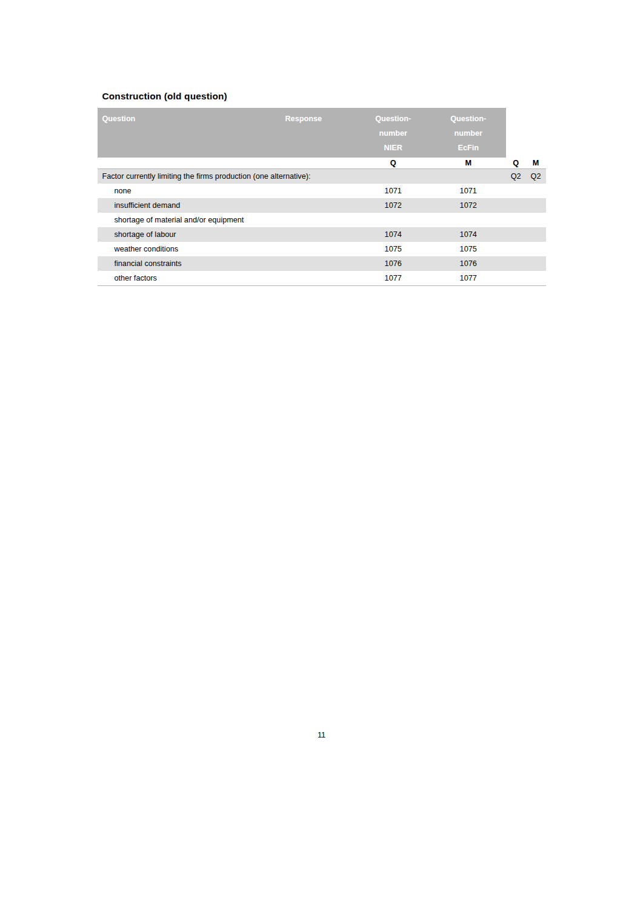Construction (old question)
| Question | Response | Question- number NIER | Question- number EcFin |
| --- | --- | --- | --- |
| | | Q | M | Q | M |
| Factor currently limiting the firms production (one alternative): | | | Q2 | Q2 |
| none | | 1071 | 1071 | | |
| insufficient demand | | 1072 | 1072 | | |
| shortage of material and/or equipment | | | | | |
| shortage of labour | | 1074 | 1074 | | |
| weather conditions | | 1075 | 1075 | | |
| financial constraints | | 1076 | 1076 | | |
| other factors | | 1077 | 1077 | | |
11